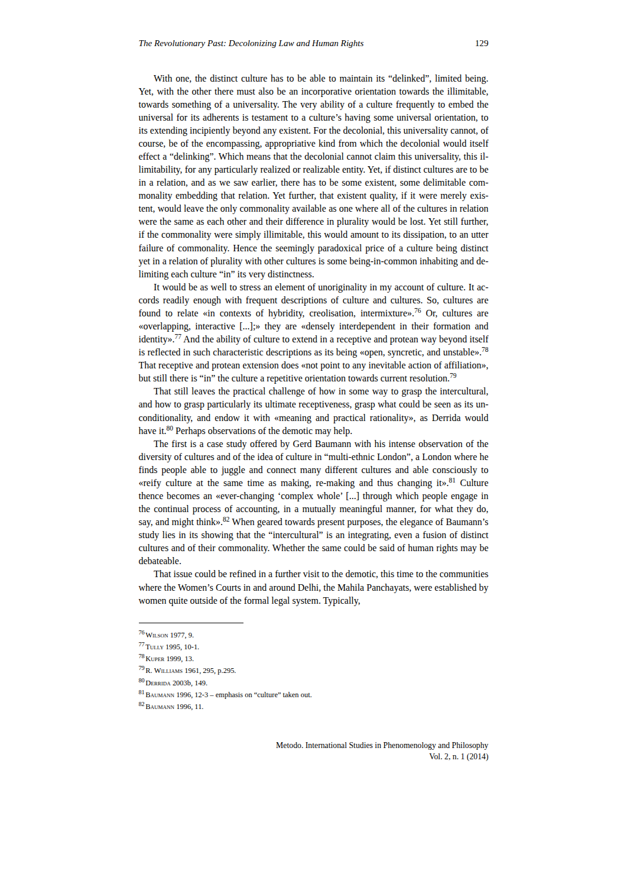The Revolutionary Past: Decolonizing Law and Human Rights 129
With one, the distinct culture has to be able to maintain its “delinked”, limited being. Yet, with the other there must also be an incorporative orientation towards the illimitable, towards something of a universality. The very ability of a culture frequently to embed the universal for its adherents is testament to a culture’s having some universal orientation, to its extending incipiently beyond any existent. For the decolonial, this universality cannot, of course, be of the encompassing, appropriative kind from which the decolonial would itself effect a “delinking”. Which means that the decolonial cannot claim this universality, this illimitability, for any particularly realized or realizable entity. Yet, if distinct cultures are to be in a relation, and as we saw earlier, there has to be some existent, some delimitable commonality embedding that relation. Yet further, that existent quality, if it were merely existent, would leave the only commonality available as one where all of the cultures in relation were the same as each other and their difference in plurality would be lost. Yet still further, if the commonality were simply illimitable, this would amount to its dissipation, to an utter failure of commonality. Hence the seemingly paradoxical price of a culture being distinct yet in a relation of plurality with other cultures is some being-in-common inhabiting and delimiting each culture “in” its very distinctness.
It would be as well to stress an element of unoriginality in my account of culture. It accords readily enough with frequent descriptions of culture and cultures. So, cultures are found to relate «in contexts of hybridity, creolisation, intermixture».76 Or, cultures are «overlapping, interactive [...];» they are «densely interdependent in their formation and identity».77 And the ability of culture to extend in a receptive and protean way beyond itself is reflected in such characteristic descriptions as its being «open, syncretic, and unstable».78 That receptive and protean extension does «not point to any inevitable action of affiliation», but still there is “in” the culture a repetitive orientation towards current resolution.79
That still leaves the practical challenge of how in some way to grasp the intercultural, and how to grasp particularly its ultimate receptiveness, grasp what could be seen as its unconditionality, and endow it with «meaning and practical rationality», as Derrida would have it.80 Perhaps observations of the demotic may help.
The first is a case study offered by Gerd Baumann with his intense observation of the diversity of cultures and of the idea of culture in “multi-ethnic London”, a London where he finds people able to juggle and connect many different cultures and able consciously to «reify culture at the same time as making, re-making and thus changing it».81 Culture thence becomes an «ever-changing ‘complex whole’ [...] through which people engage in the continual process of accounting, in a mutually meaningful manner, for what they do, say, and might think».82 When geared towards present purposes, the elegance of Baumann’s study lies in its showing that the “intercultural” is an integrating, even a fusion of distinct cultures and of their commonality. Whether the same could be said of human rights may be debateable.
That issue could be refined in a further visit to the demotic, this time to the communities where the Women’s Courts in and around Delhi, the Mahila Panchayats, were established by women quite outside of the formal legal system. Typically,
76 Wilson 1977, 9.
77 Tully 1995, 10-1.
78 Kuper 1999, 13.
79 R. Williams 1961, 295, p.295.
80 Derrida 2003b, 149.
81 Baumann 1996, 12-3 – emphasis on “culture” taken out.
82 Baumann 1996, 11.
Metodo. International Studies in Phenomenology and Philosophy
Vol. 2, n. 1 (2014)